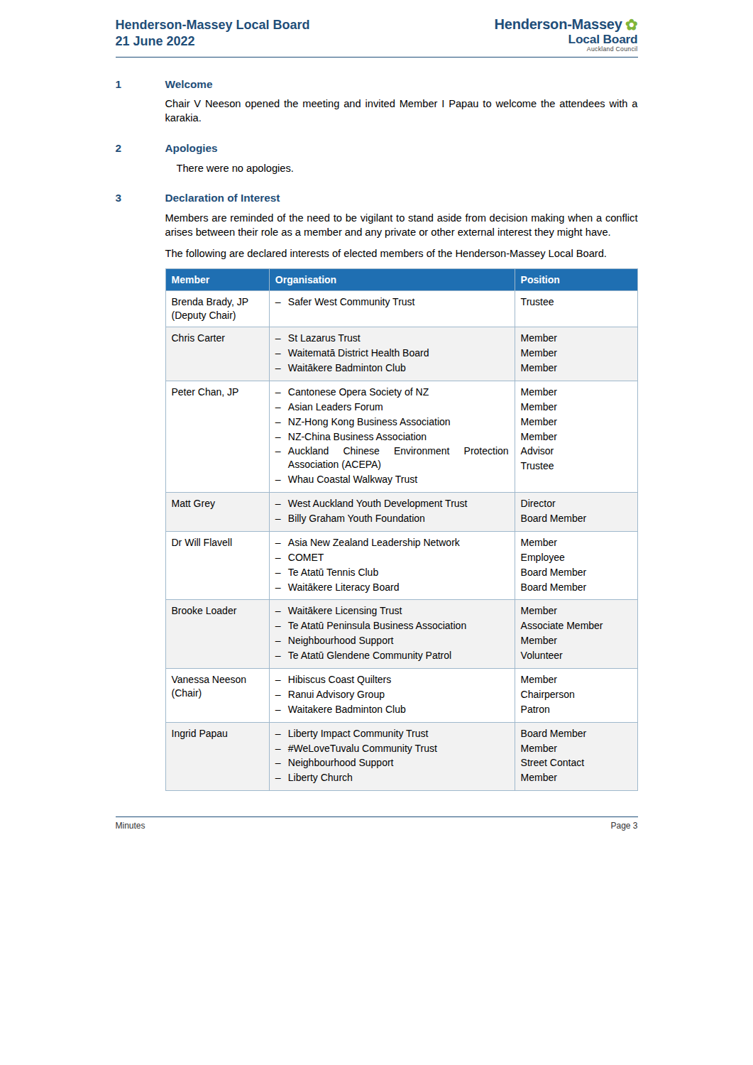Henderson-Massey Local Board
21 June 2022
Henderson-Massey✿
Local Board
Auckland Council
1 Welcome
Chair V Neeson opened the meeting and invited Member I Papau to welcome the attendees with a karakia.
2 Apologies
There were no apologies.
3 Declaration of Interest
Members are reminded of the need to be vigilant to stand aside from decision making when a conflict arises between their role as a member and any private or other external interest they might have.
The following are declared interests of elected members of the Henderson-Massey Local Board.
| Member | Organisation | Position |
| --- | --- | --- |
| Brenda Brady, JP (Deputy Chair) | Safer West Community Trust | Trustee |
| Chris Carter | St Lazarus Trust Waitematā District Health Board Waitākere Badminton Club | Member Member Member |
| Peter Chan, JP | Cantonese Opera Society of NZ Asian Leaders Forum NZ-Hong Kong Business Association NZ-China Business Association Auckland Chinese Environment Protection Association (ACEPA) Whau Coastal Walkway Trust | Member Member Member Member Advisor Trustee |
| Matt Grey | West Auckland Youth Development Trust Billy Graham Youth Foundation | Director Board Member |
| Dr Will Flavell | Asia New Zealand Leadership Network COMET Te Atatū Tennis Club Waitākere Literacy Board | Member Employee Board Member Board Member |
| Brooke Loader | Waitākere Licensing Trust Te Atatū Peninsula Business Association Neighbourhood Support Te Atatū Glendene Community Patrol | Member Associate Member Member Volunteer |
| Vanessa Neeson (Chair) | Hibiscus Coast Quilters Ranui Advisory Group Waitakere Badminton Club | Member Chairperson Patron |
| Ingrid Papau | Liberty Impact Community Trust #WeLoveTuvalu Community Trust Neighbourhood Support Liberty Church | Board Member Member Street Contact Member |
Minutes
Page 3